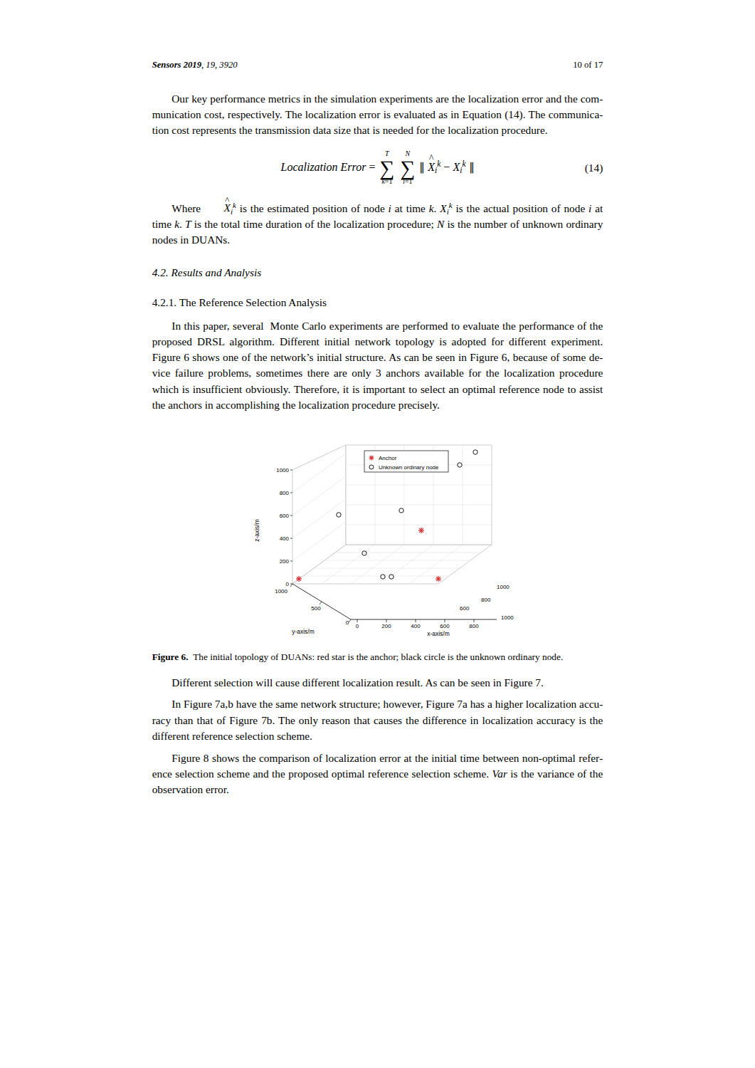Sensors 2019, 19, 3920
10 of 17
Our key performance metrics in the simulation experiments are the localization error and the communication cost, respectively. The localization error is evaluated as in Equation (14). The communication cost represents the transmission data size that is needed for the localization procedure.
Localization Error = T∑k=1 N∑i=1 ∥ ^X ik − Xik ∥
(14)
Where ^X ik is the estimated position of node i at time k. Xik is the actual position of node i at time k. T is the total time duration of the localization procedure; N is the number of unknown ordinary nodes in DUANs.
4.2. Results and Analysis
4.2.1. The Reference Selection Analysis
In this paper, several Monte Carlo experiments are performed to evaluate the performance of the proposed DRSL algorithm. Different initial network topology is adopted for different experiment. Figure 6 shows one of the network’s initial structure. As can be seen in Figure 6, because of some device failure problems, sometimes there are only 3 anchors available for the localization procedure which is insufficient obviously. Therefore, it is important to select an optimal reference node to assist the anchors in accomplishing the localization procedure precisely.
1000 800 600 400 200 0 z-axis/m 1000 500 0 y-axis/m 0 200 400 600 800 1000 x-axis/m 1000 800 600 Anchor Unknown ordinary node
Figure 6. The initial topology of DUANs: red star is the anchor; black circle is the unknown ordinary node.
Different selection will cause different localization result. As can be seen in Figure 7.
In Figure 7a,b have the same network structure; however, Figure 7a has a higher localization accuracy than that of Figure 7b. The only reason that causes the difference in localization accuracy is the different reference selection scheme.
Figure 8 shows the comparison of localization error at the initial time between non-optimal reference selection scheme and the proposed optimal reference selection scheme. Var is the variance of the observation error.